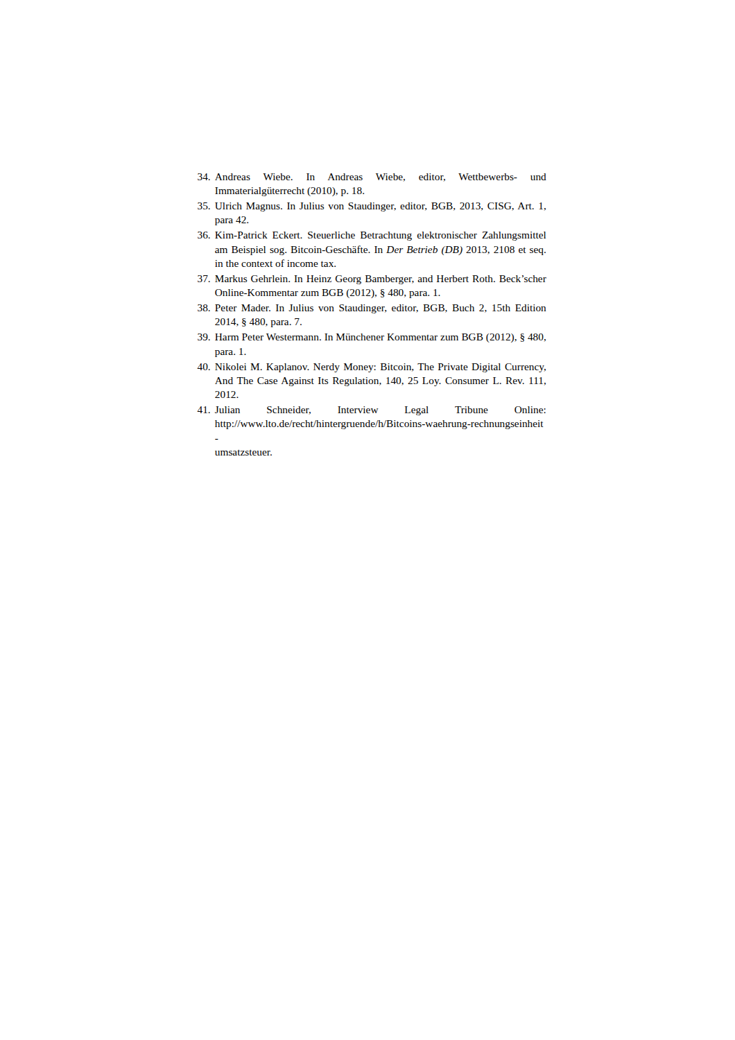34. Andreas Wiebe. In Andreas Wiebe, editor, Wettbewerbs- und Immaterialgüterrecht (2010), p. 18.
35. Ulrich Magnus. In Julius von Staudinger, editor, BGB, 2013, CISG, Art. 1, para 42.
36. Kim-Patrick Eckert. Steuerliche Betrachtung elektronischer Zahlungsmittel am Beispiel sog. Bitcoin-Geschäfte. In Der Betrieb (DB) 2013, 2108 et seq. in the context of income tax.
37. Markus Gehrlein. In Heinz Georg Bamberger, and Herbert Roth. Beck’scher Online-Kommentar zum BGB (2012), § 480, para. 1.
38. Peter Mader. In Julius von Staudinger, editor, BGB, Buch 2, 15th Edition 2014, § 480, para. 7.
39. Harm Peter Westermann. In Münchener Kommentar zum BGB (2012), § 480, para. 1.
40. Nikolei M. Kaplanov. Nerdy Money: Bitcoin, The Private Digital Currency, And The Case Against Its Regulation, 140, 25 Loy. Consumer L. Rev. 111, 2012.
41. Julian Schneider, Interview Legal Tribune Online: http://www.lto.de/recht/hintergruende/h/Bitcoins-waehrung-rechnungseinheit- umsatzsteuer.